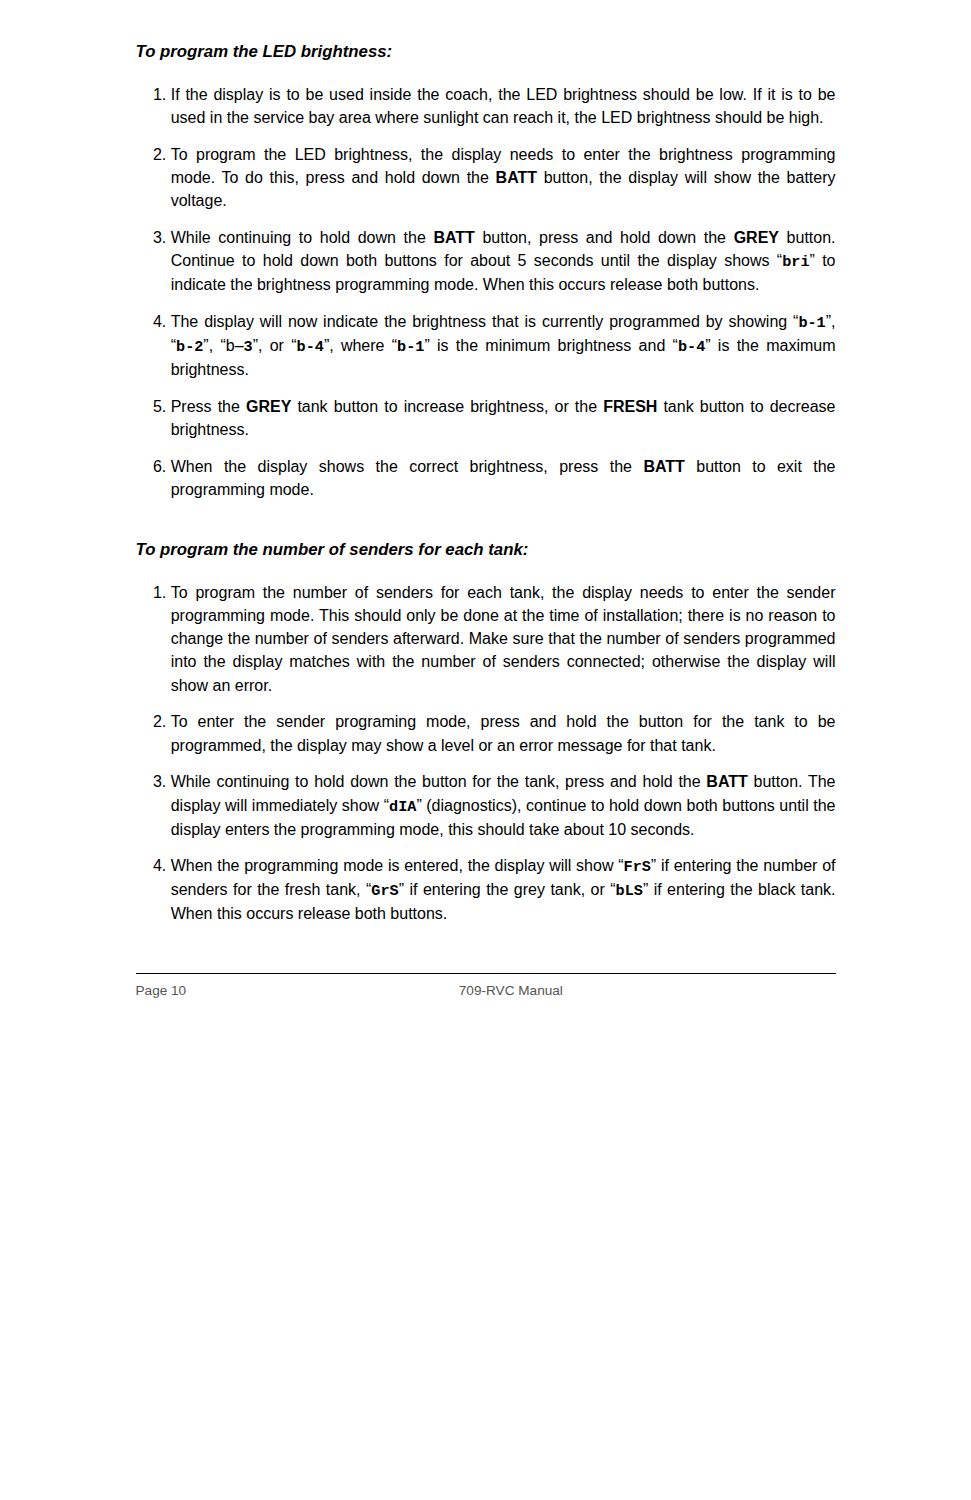To program the LED brightness:
If the display is to be used inside the coach, the LED brightness should be low. If it is to be used in the service bay area where sunlight can reach it, the LED brightness should be high.
To program the LED brightness, the display needs to enter the brightness programming mode. To do this, press and hold down the BATT button, the display will show the battery voltage.
While continuing to hold down the BATT button, press and hold down the GREY button. Continue to hold down both buttons for about 5 seconds until the display shows “bri” to indicate the brightness programming mode. When this occurs release both buttons.
The display will now indicate the brightness that is currently programmed by showing “b-1”, “b-2”, “b–3”, or “b-4”, where “b-1” is the minimum brightness and “b-4” is the maximum brightness.
Press the GREY tank button to increase brightness, or the FRESH tank button to decrease brightness.
When the display shows the correct brightness, press the BATT button to exit the programming mode.
To program the number of senders for each tank:
To program the number of senders for each tank, the display needs to enter the sender programming mode. This should only be done at the time of installation; there is no reason to change the number of senders afterward. Make sure that the number of senders programmed into the display matches with the number of senders connected; otherwise the display will show an error.
To enter the sender programing mode, press and hold the button for the tank to be programmed, the display may show a level or an error message for that tank.
While continuing to hold down the button for the tank, press and hold the BATT button. The display will immediately show “dIA” (diagnostics), continue to hold down both buttons until the display enters the programming mode, this should take about 10 seconds.
When the programming mode is entered, the display will show “FrS” if entering the number of senders for the fresh tank, “GrS” if entering the grey tank, or “bLS” if entering the black tank. When this occurs release both buttons.
Page 10 709-RVC Manual